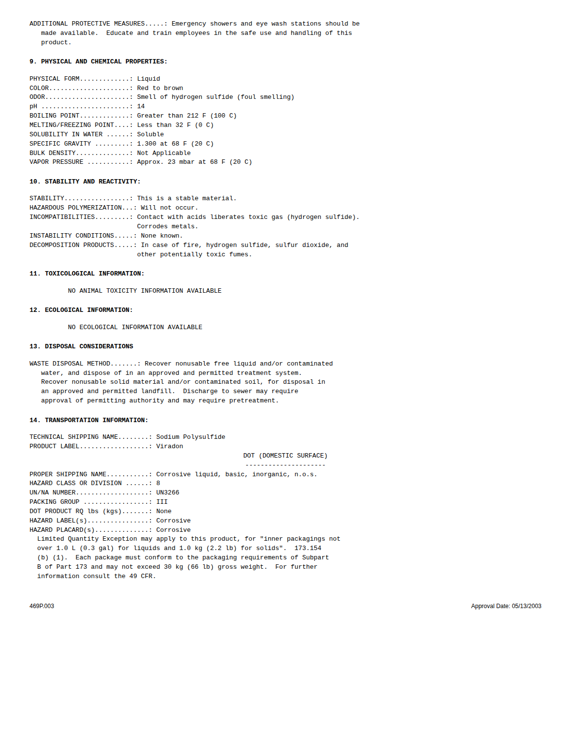ADDITIONAL PROTECTIVE MEASURES.....: Emergency showers and eye wash stations should be
   made available.  Educate and train employees in the safe use and handling of this
   product.
9. PHYSICAL AND CHEMICAL PROPERTIES:
PHYSICAL FORM.............: Liquid
COLOR.....................: Red to brown
ODOR......................: Smell of hydrogen sulfide (foul smelling)
pH .......................: 14
BOILING POINT.............: Greater than 212 F (100 C)
MELTING/FREEZING POINT....: Less than 32 F (0 C)
SOLUBILITY IN WATER ......: Soluble
SPECIFIC GRAVITY .........: 1.300 at 68 F (20 C)
BULK DENSITY..............: Not Applicable
VAPOR PRESSURE ...........: Approx. 23 mbar at 68 F (20 C)
10. STABILITY AND REACTIVITY:
STABILITY.................: This is a stable material.
HAZARDOUS POLYMERIZATION...: Will not occur.
INCOMPATIBILITIES.........: Contact with acids liberates toxic gas (hydrogen sulfide).
                            Corrodes metals.
INSTABILITY CONDITIONS.....: None known.
DECOMPOSITION PRODUCTS.....: In case of fire, hydrogen sulfide, sulfur dioxide, and
                            other potentially toxic fumes.
11. TOXICOLOGICAL INFORMATION:
NO ANIMAL TOXICITY INFORMATION AVAILABLE
12. ECOLOGICAL INFORMATION:
NO ECOLOGICAL INFORMATION AVAILABLE
13. DISPOSAL CONSIDERATIONS
WASTE DISPOSAL METHOD.......: Recover nonusable free liquid and/or contaminated
   water, and dispose of in an approved and permitted treatment system.
   Recover nonusable solid material and/or contaminated soil, for disposal in
   an approved and permitted landfill.  Discharge to sewer may require
   approval of permitting authority and may require pretreatment.
14. TRANSPORTATION INFORMATION:
TECHNICAL SHIPPING NAME........: Sodium Polysulfide
PRODUCT LABEL..................: Viradon
DOT (DOMESTIC SURFACE)
---------------------
PROPER SHIPPING NAME...........: Corrosive liquid, basic, inorganic, n.o.s.
HAZARD CLASS OR DIVISION ......: 8
UN/NA NUMBER...................: UN3266
PACKING GROUP .................: III
DOT PRODUCT RQ lbs (kgs).......: None
HAZARD LABEL(s)................: Corrosive
HAZARD PLACARD(s)..............: Corrosive
  Limited Quantity Exception may apply to this product, for "inner packagings not
  over 1.0 L (0.3 gal) for liquids and 1.0 kg (2.2 lb) for solids".  173.154
  (b) (1).  Each package must conform to the packaging requirements of Subpart
  B of Part 173 and may not exceed 30 kg (66 lb) gross weight.  For further
  information consult the 49 CFR.
469P.003 Approval Date: 05/13/2003